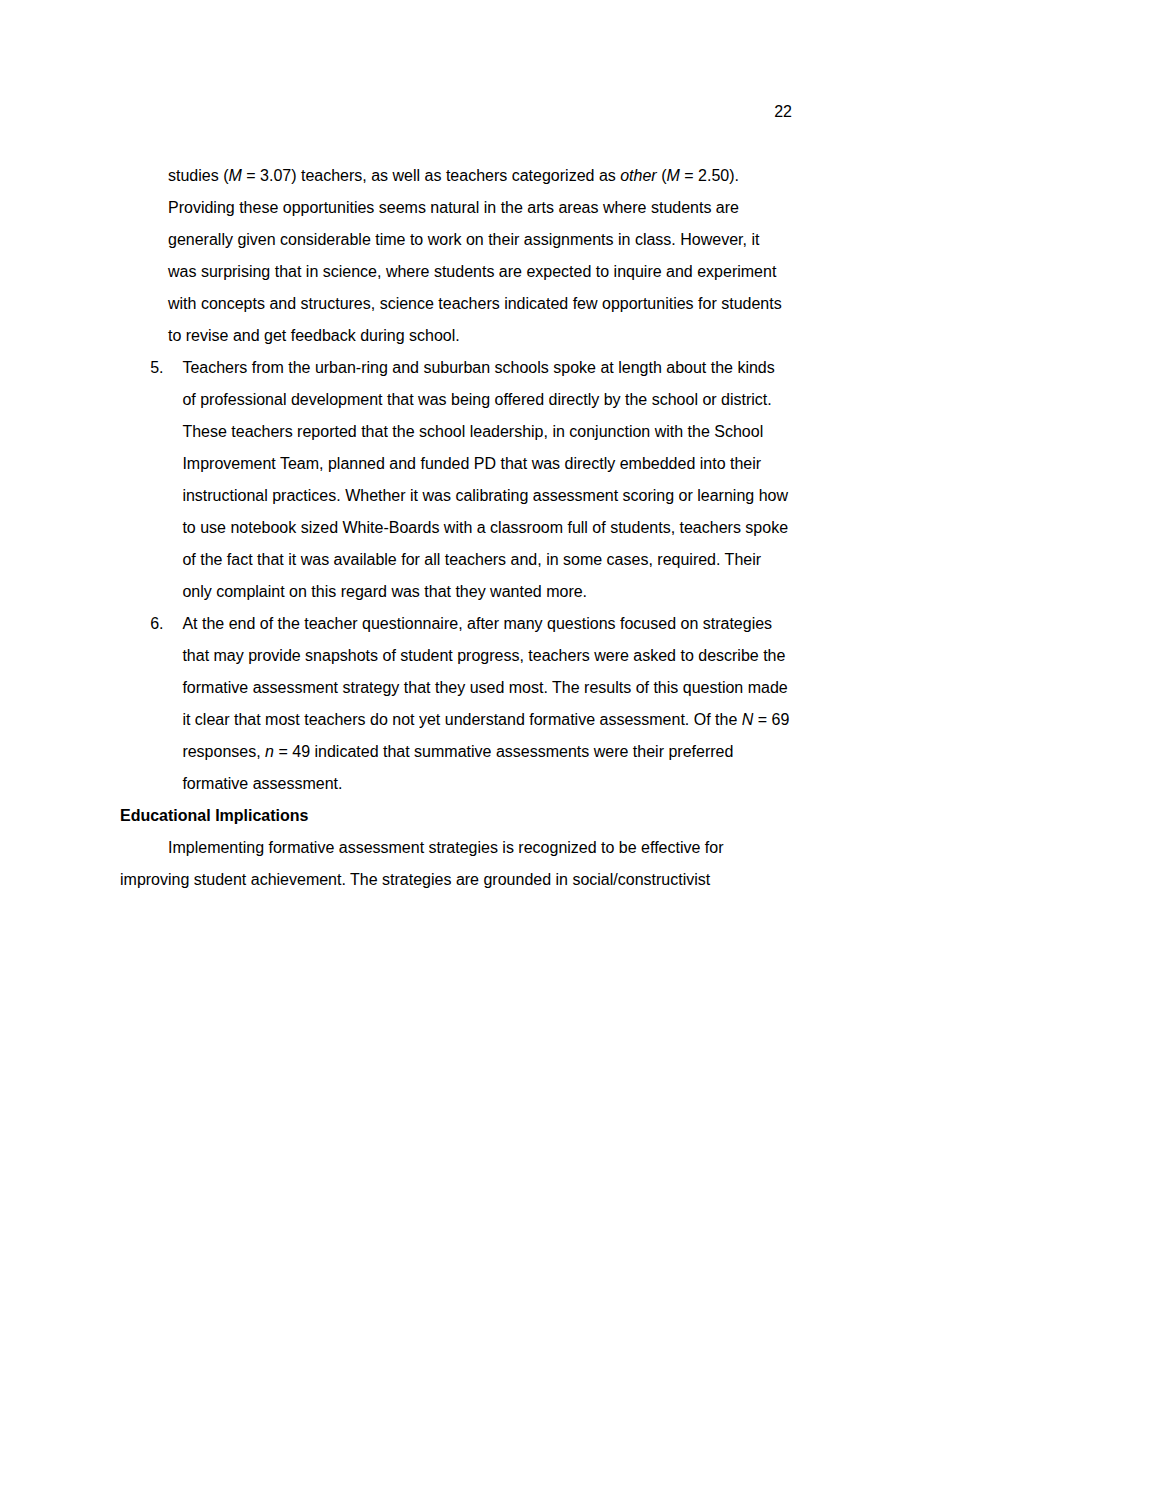22
studies (M = 3.07) teachers, as well as teachers categorized as other (M = 2.50). Providing these opportunities seems natural in the arts areas where students are generally given considerable time to work on their assignments in class. However, it was surprising that in science, where students are expected to inquire and experiment with concepts and structures, science teachers indicated few opportunities for students to revise and get feedback during school.
Teachers from the urban-ring and suburban schools spoke at length about the kinds of professional development that was being offered directly by the school or district. These teachers reported that the school leadership, in conjunction with the School Improvement Team, planned and funded PD that was directly embedded into their instructional practices. Whether it was calibrating assessment scoring or learning how to use notebook sized White-Boards with a classroom full of students, teachers spoke of the fact that it was available for all teachers and, in some cases, required. Their only complaint on this regard was that they wanted more.
At the end of the teacher questionnaire, after many questions focused on strategies that may provide snapshots of student progress, teachers were asked to describe the formative assessment strategy that they used most. The results of this question made it clear that most teachers do not yet understand formative assessment. Of the N = 69 responses, n = 49 indicated that summative assessments were their preferred formative assessment.
Educational Implications
Implementing formative assessment strategies is recognized to be effective for improving student achievement. The strategies are grounded in social/constructivist